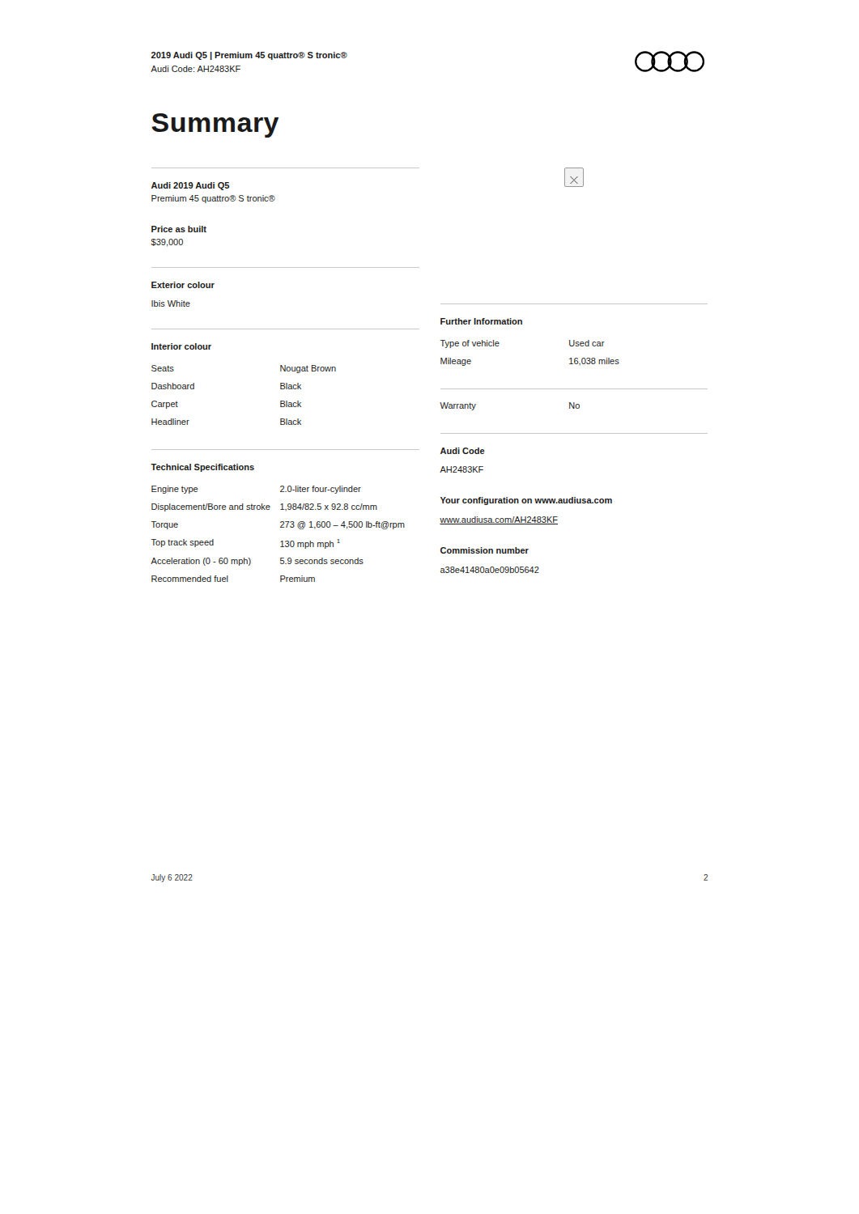2019 Audi Q5 | Premium 45 quattro® S tronic®
Audi Code: AH2483KF
Summary
Audi 2019 Audi Q5
Premium 45 quattro® S tronic®
Price as built
$39,000
Exterior colour
Ibis White
Interior colour
| Seats | Nougat Brown |
| Dashboard | Black |
| Carpet | Black |
| Headliner | Black |
Technical Specifications
| Engine type | 2.0-liter four-cylinder |
| Displacement/Bore and stroke | 1,984/82.5 x 92.8 cc/mm |
| Torque | 273 @ 1,600 – 4,500 lb-ft@rpm |
| Top track speed | 130 mph mph 1 |
| Acceleration (0 - 60 mph) | 5.9 seconds seconds |
| Recommended fuel | Premium |
Further Information
| Type of vehicle | Used car |
| Mileage | 16,038 miles |
| Warranty | No |
Audi Code
AH2483KF
Your configuration on www.audiusa.com
www.audiusa.com/AH2483KF
Commission number
a38e41480a0e09b05642
July 6 2022 2